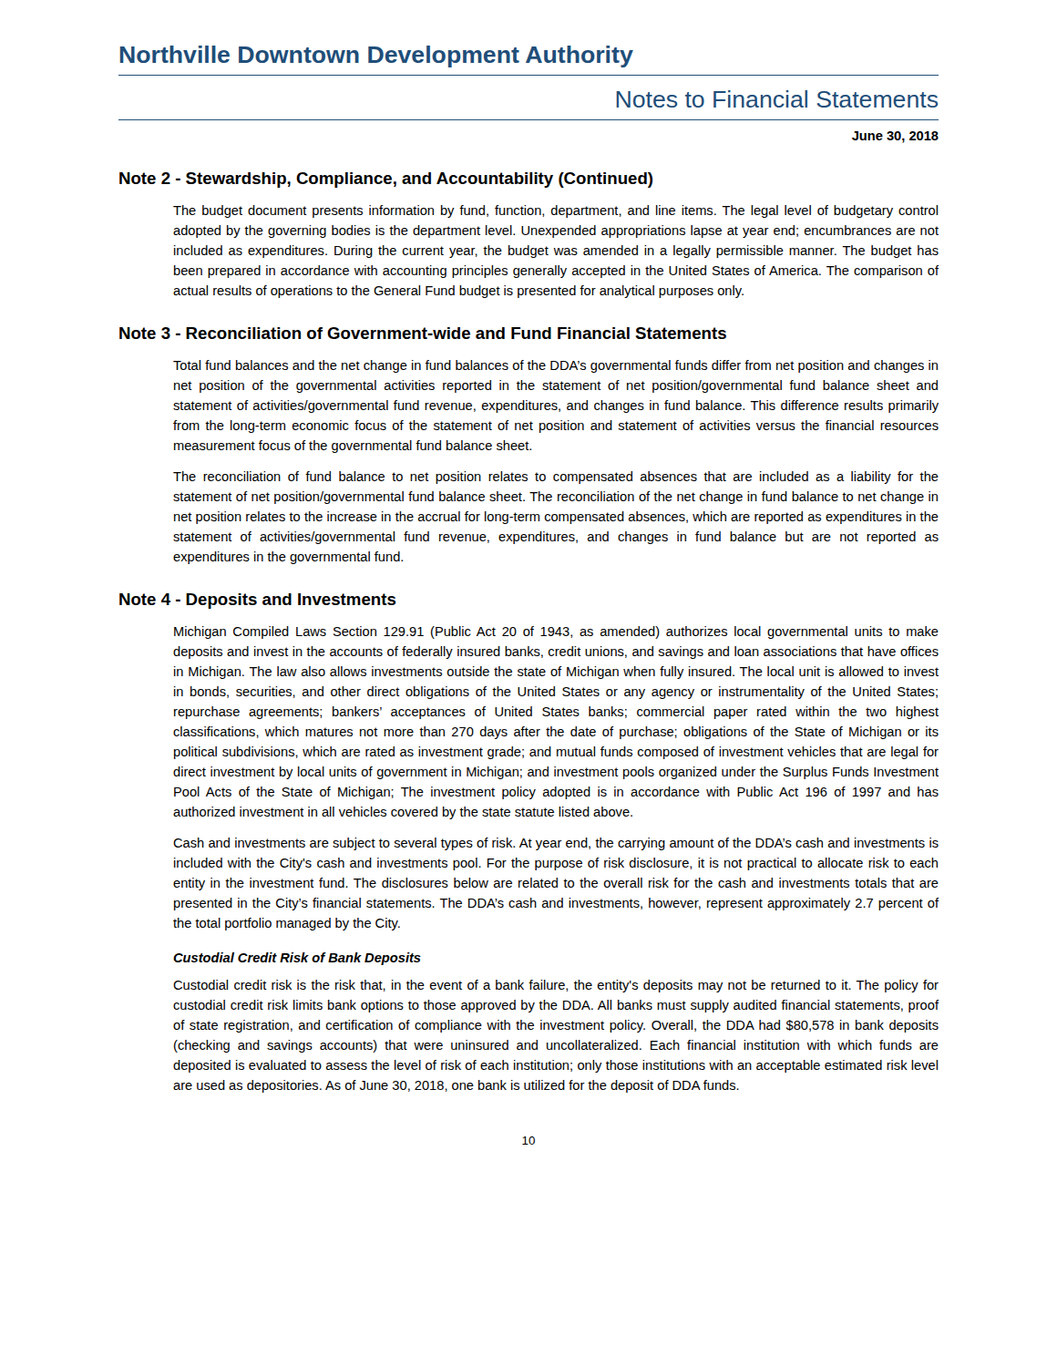Northville Downtown Development Authority
Notes to Financial Statements
June 30, 2018
Note 2 - Stewardship, Compliance, and Accountability (Continued)
The budget document presents information by fund, function, department, and line items. The legal level of budgetary control adopted by the governing bodies is the department level. Unexpended appropriations lapse at year end; encumbrances are not included as expenditures. During the current year, the budget was amended in a legally permissible manner. The budget has been prepared in accordance with accounting principles generally accepted in the United States of America. The comparison of actual results of operations to the General Fund budget is presented for analytical purposes only.
Note 3 - Reconciliation of Government-wide and Fund Financial Statements
Total fund balances and the net change in fund balances of the DDA’s governmental funds differ from net position and changes in net position of the governmental activities reported in the statement of net position/governmental fund balance sheet and statement of activities/governmental fund revenue, expenditures, and changes in fund balance. This difference results primarily from the long-term economic focus of the statement of net position and statement of activities versus the financial resources measurement focus of the governmental fund balance sheet.
The reconciliation of fund balance to net position relates to compensated absences that are included as a liability for the statement of net position/governmental fund balance sheet. The reconciliation of the net change in fund balance to net change in net position relates to the increase in the accrual for long-term compensated absences, which are reported as expenditures in the statement of activities/governmental fund revenue, expenditures, and changes in fund balance but are not reported as expenditures in the governmental fund.
Note 4 - Deposits and Investments
Michigan Compiled Laws Section 129.91 (Public Act 20 of 1943, as amended) authorizes local governmental units to make deposits and invest in the accounts of federally insured banks, credit unions, and savings and loan associations that have offices in Michigan. The law also allows investments outside the state of Michigan when fully insured. The local unit is allowed to invest in bonds, securities, and other direct obligations of the United States or any agency or instrumentality of the United States; repurchase agreements; bankers’ acceptances of United States banks; commercial paper rated within the two highest classifications, which matures not more than 270 days after the date of purchase; obligations of the State of Michigan or its political subdivisions, which are rated as investment grade; and mutual funds composed of investment vehicles that are legal for direct investment by local units of government in Michigan; and investment pools organized under the Surplus Funds Investment Pool Acts of the State of Michigan; The investment policy adopted is in accordance with Public Act 196 of 1997 and has authorized investment in all vehicles covered by the state statute listed above.
Cash and investments are subject to several types of risk. At year end, the carrying amount of the DDA’s cash and investments is included with the City's cash and investments pool. For the purpose of risk disclosure, it is not practical to allocate risk to each entity in the investment fund. The disclosures below are related to the overall risk for the cash and investments totals that are presented in the City’s financial statements. The DDA’s cash and investments, however, represent approximately 2.7 percent of the total portfolio managed by the City.
Custodial Credit Risk of Bank Deposits
Custodial credit risk is the risk that, in the event of a bank failure, the entity's deposits may not be returned to it. The policy for custodial credit risk limits bank options to those approved by the DDA. All banks must supply audited financial statements, proof of state registration, and certification of compliance with the investment policy. Overall, the DDA had $80,578 in bank deposits (checking and savings accounts) that were uninsured and uncollateralized. Each financial institution with which funds are deposited is evaluated to assess the level of risk of each institution; only those institutions with an acceptable estimated risk level are used as depositories. As of June 30, 2018, one bank is utilized for the deposit of DDA funds.
10